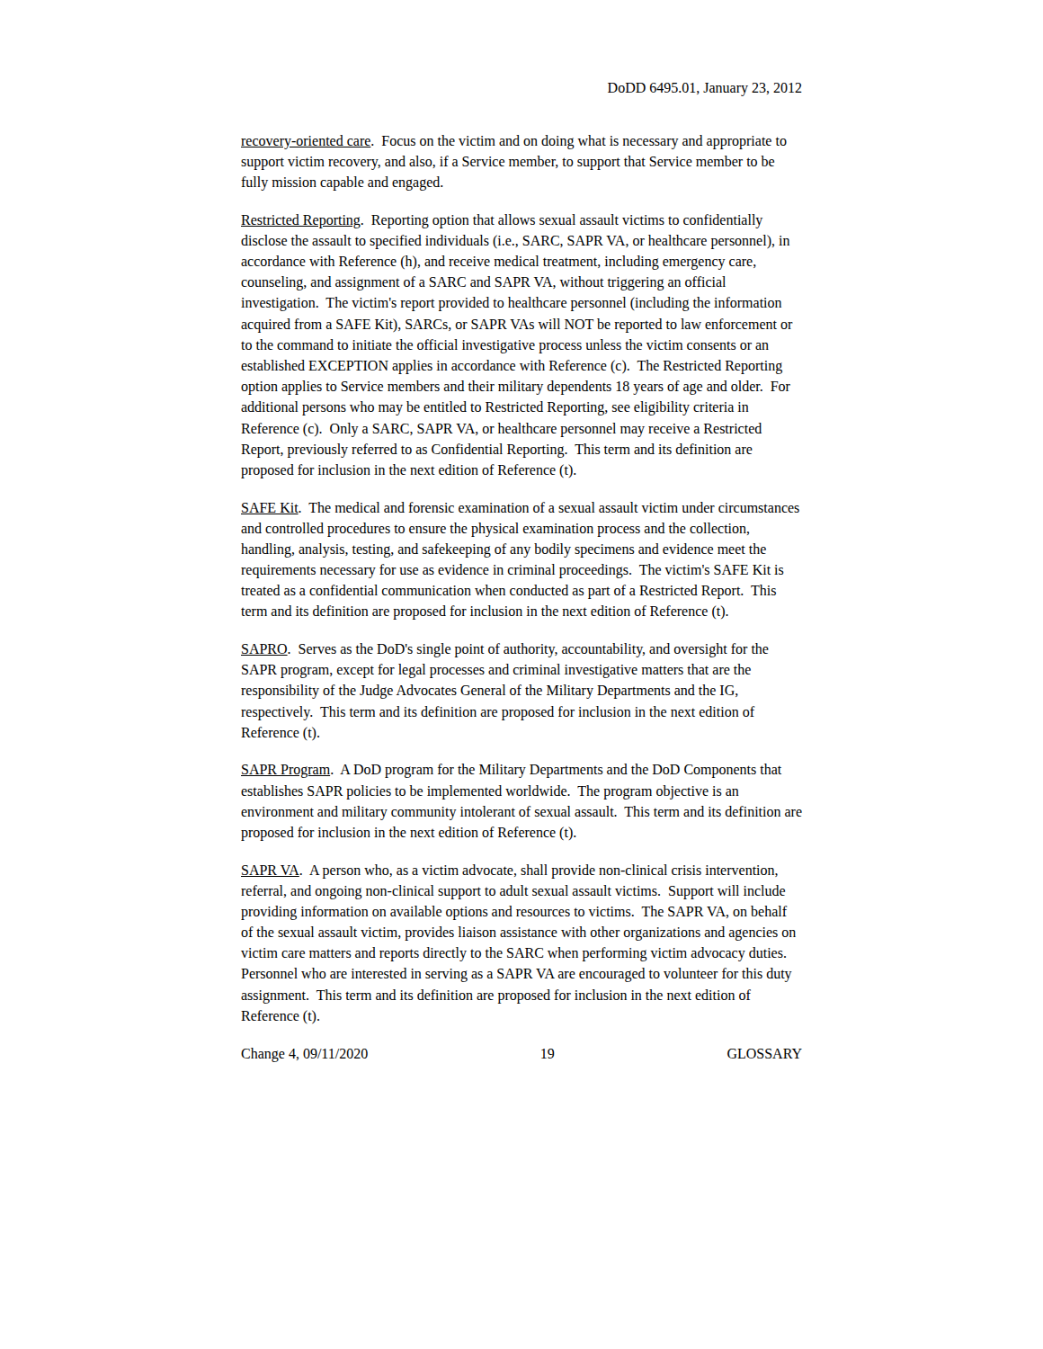DoDD 6495.01, January 23, 2012
recovery-oriented care. Focus on the victim and on doing what is necessary and appropriate to support victim recovery, and also, if a Service member, to support that Service member to be fully mission capable and engaged.
Restricted Reporting. Reporting option that allows sexual assault victims to confidentially disclose the assault to specified individuals (i.e., SARC, SAPR VA, or healthcare personnel), in accordance with Reference (h), and receive medical treatment, including emergency care, counseling, and assignment of a SARC and SAPR VA, without triggering an official investigation. The victim's report provided to healthcare personnel (including the information acquired from a SAFE Kit), SARCs, or SAPR VAs will NOT be reported to law enforcement or to the command to initiate the official investigative process unless the victim consents or an established EXCEPTION applies in accordance with Reference (c). The Restricted Reporting option applies to Service members and their military dependents 18 years of age and older. For additional persons who may be entitled to Restricted Reporting, see eligibility criteria in Reference (c). Only a SARC, SAPR VA, or healthcare personnel may receive a Restricted Report, previously referred to as Confidential Reporting. This term and its definition are proposed for inclusion in the next edition of Reference (t).
SAFE Kit. The medical and forensic examination of a sexual assault victim under circumstances and controlled procedures to ensure the physical examination process and the collection, handling, analysis, testing, and safekeeping of any bodily specimens and evidence meet the requirements necessary for use as evidence in criminal proceedings. The victim's SAFE Kit is treated as a confidential communication when conducted as part of a Restricted Report. This term and its definition are proposed for inclusion in the next edition of Reference (t).
SAPRO. Serves as the DoD's single point of authority, accountability, and oversight for the SAPR program, except for legal processes and criminal investigative matters that are the responsibility of the Judge Advocates General of the Military Departments and the IG, respectively. This term and its definition are proposed for inclusion in the next edition of Reference (t).
SAPR Program. A DoD program for the Military Departments and the DoD Components that establishes SAPR policies to be implemented worldwide. The program objective is an environment and military community intolerant of sexual assault. This term and its definition are proposed for inclusion in the next edition of Reference (t).
SAPR VA. A person who, as a victim advocate, shall provide non-clinical crisis intervention, referral, and ongoing non-clinical support to adult sexual assault victims. Support will include providing information on available options and resources to victims. The SAPR VA, on behalf of the sexual assault victim, provides liaison assistance with other organizations and agencies on victim care matters and reports directly to the SARC when performing victim advocacy duties. Personnel who are interested in serving as a SAPR VA are encouraged to volunteer for this duty assignment. This term and its definition are proposed for inclusion in the next edition of Reference (t).
Change 4, 09/11/2020 19 GLOSSARY